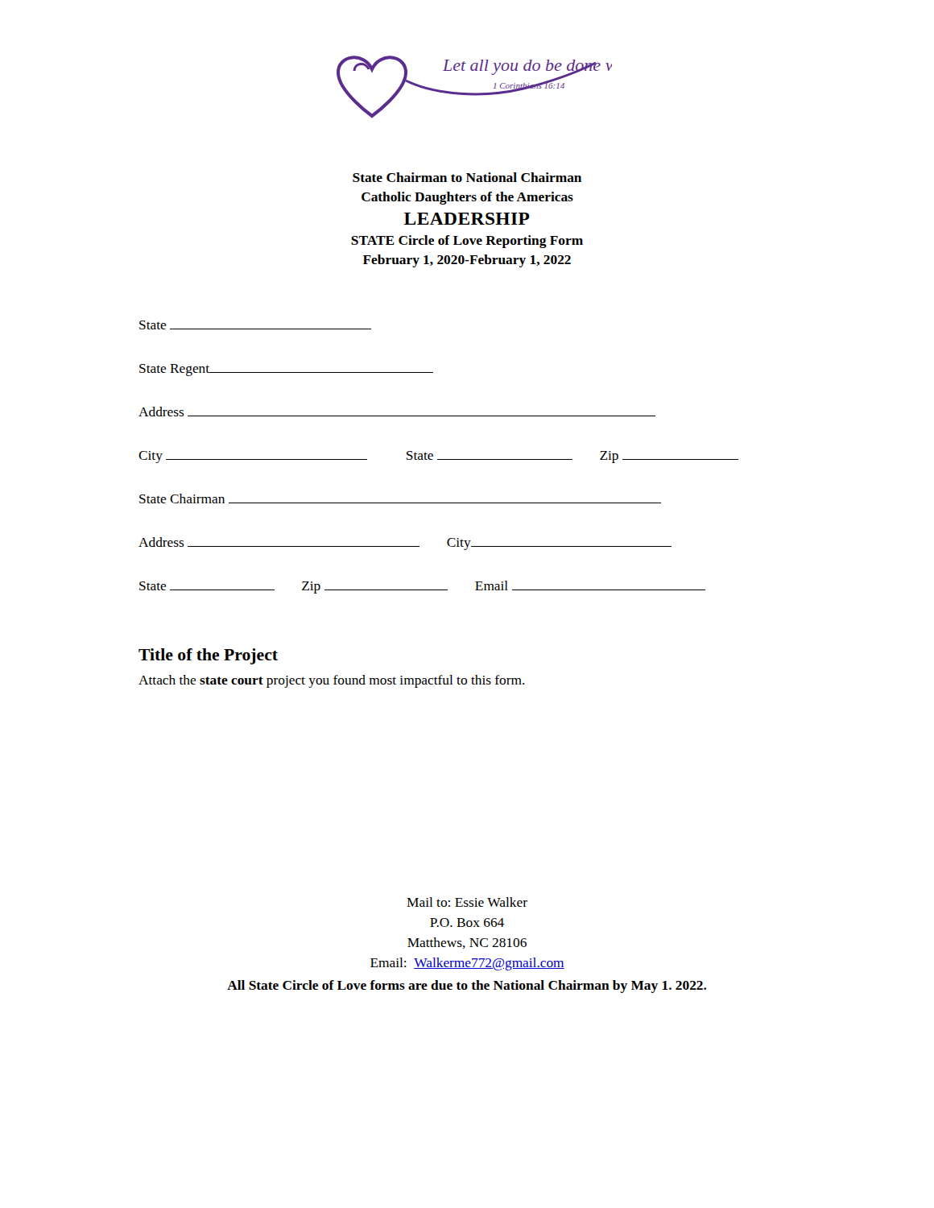Let all you do be done with love. 1 Corinthians 16:14
State Chairman to National Chairman
Catholic Daughters of the Americas
LEADERSHIP
STATE Circle of Love Reporting Form
February 1, 2020-February 1, 2022
State
State Regent
Address
City State Zip
State Chairman
Address City
State Zip Email
Title of the Project
Attach the state court project you found most impactful to this form.
Mail to: Essie Walker
P.O. Box 664
Matthews, NC 28106
Email: Walkerme772@gmail.com
All State Circle of Love forms are due to the National Chairman by May 1. 2022.